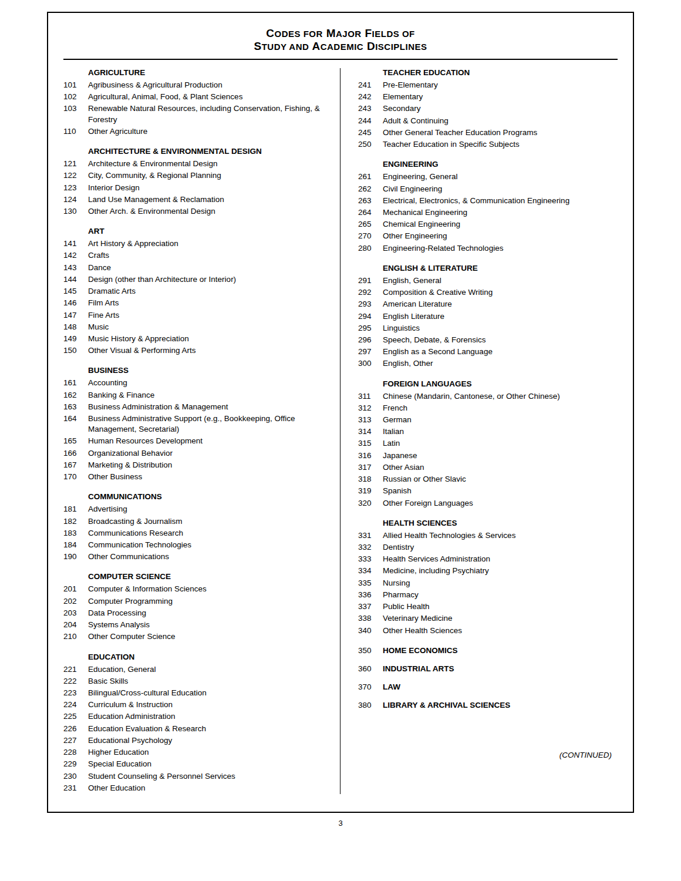CODES FOR MAJOR FIELDS OF
STUDY AND ACADEMIC DISCIPLINES
AGRICULTURE
| 101 | Agribusiness & Agricultural Production |
| 102 | Agricultural, Animal, Food, & Plant Sciences |
| 103 | Renewable Natural Resources, including Conservation, Fishing, & Forestry |
| 110 | Other Agriculture |
ARCHITECTURE & ENVIRONMENTAL DESIGN
| 121 | Architecture & Environmental Design |
| 122 | City, Community, & Regional Planning |
| 123 | Interior Design |
| 124 | Land Use Management & Reclamation |
| 130 | Other Arch. & Environmental Design |
ART
| 141 | Art History & Appreciation |
| 142 | Crafts |
| 143 | Dance |
| 144 | Design (other than Architecture or Interior) |
| 145 | Dramatic Arts |
| 146 | Film Arts |
| 147 | Fine Arts |
| 148 | Music |
| 149 | Music History & Appreciation |
| 150 | Other Visual & Performing Arts |
BUSINESS
| 161 | Accounting |
| 162 | Banking & Finance |
| 163 | Business Administration & Management |
| 164 | Business Administrative Support (e.g., Bookkeeping, Office Management, Secretarial) |
| 165 | Human Resources Development |
| 166 | Organizational Behavior |
| 167 | Marketing & Distribution |
| 170 | Other Business |
COMMUNICATIONS
| 181 | Advertising |
| 182 | Broadcasting & Journalism |
| 183 | Communications Research |
| 184 | Communication Technologies |
| 190 | Other Communications |
COMPUTER SCIENCE
| 201 | Computer & Information Sciences |
| 202 | Computer Programming |
| 203 | Data Processing |
| 204 | Systems Analysis |
| 210 | Other Computer Science |
EDUCATION
| 221 | Education, General |
| 222 | Basic Skills |
| 223 | Bilingual/Cross-cultural Education |
| 224 | Curriculum & Instruction |
| 225 | Education Administration |
| 226 | Education Evaluation & Research |
| 227 | Educational Psychology |
| 228 | Higher Education |
| 229 | Special Education |
| 230 | Student Counseling & Personnel Services |
| 231 | Other Education |
TEACHER EDUCATION
| 241 | Pre-Elementary |
| 242 | Elementary |
| 243 | Secondary |
| 244 | Adult & Continuing |
| 245 | Other General Teacher Education Programs |
| 250 | Teacher Education in Specific Subjects |
ENGINEERING
| 261 | Engineering, General |
| 262 | Civil Engineering |
| 263 | Electrical, Electronics, & Communication Engineering |
| 264 | Mechanical Engineering |
| 265 | Chemical Engineering |
| 270 | Other Engineering |
| 280 | Engineering-Related Technologies |
ENGLISH & LITERATURE
| 291 | English, General |
| 292 | Composition & Creative Writing |
| 293 | American Literature |
| 294 | English Literature |
| 295 | Linguistics |
| 296 | Speech, Debate, & Forensics |
| 297 | English as a Second Language |
| 300 | English, Other |
FOREIGN LANGUAGES
| 311 | Chinese (Mandarin, Cantonese, or Other Chinese) |
| 312 | French |
| 313 | German |
| 314 | Italian |
| 315 | Latin |
| 316 | Japanese |
| 317 | Other Asian |
| 318 | Russian or Other Slavic |
| 319 | Spanish |
| 320 | Other Foreign Languages |
HEALTH SCIENCES
| 331 | Allied Health Technologies & Services |
| 332 | Dentistry |
| 333 | Health Services Administration |
| 334 | Medicine, including Psychiatry |
| 335 | Nursing |
| 336 | Pharmacy |
| 337 | Public Health |
| 338 | Veterinary Medicine |
| 340 | Other Health Sciences |
350 HOME ECONOMICS
360 INDUSTRIAL ARTS
370 LAW
380 LIBRARY & ARCHIVAL SCIENCES
(CONTINUED)
3